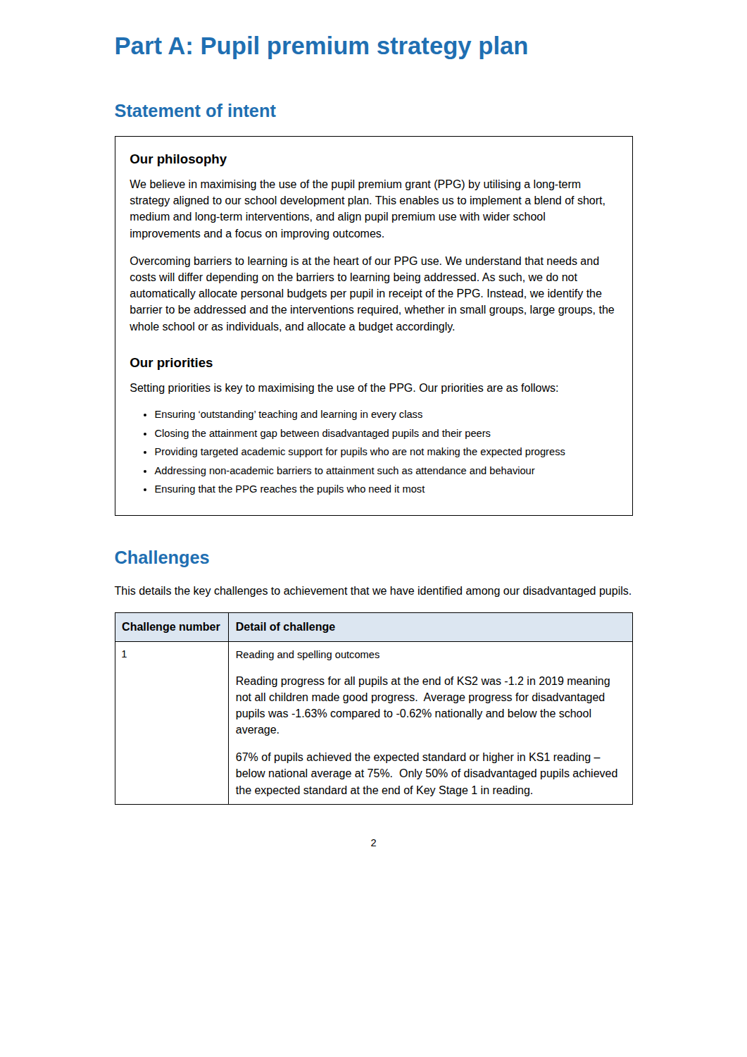Part A: Pupil premium strategy plan
Statement of intent
Our philosophy
We believe in maximising the use of the pupil premium grant (PPG) by utilising a long-term strategy aligned to our school development plan. This enables us to implement a blend of short, medium and long-term interventions, and align pupil premium use with wider school improvements and a focus on improving outcomes.
Overcoming barriers to learning is at the heart of our PPG use. We understand that needs and costs will differ depending on the barriers to learning being addressed. As such, we do not automatically allocate personal budgets per pupil in receipt of the PPG. Instead, we identify the barrier to be addressed and the interventions required, whether in small groups, large groups, the whole school or as individuals, and allocate a budget accordingly.
Our priorities
Setting priorities is key to maximising the use of the PPG. Our priorities are as follows:
Ensuring ‘outstanding’ teaching and learning in every class
Closing the attainment gap between disadvantaged pupils and their peers
Providing targeted academic support for pupils who are not making the expected progress
Addressing non-academic barriers to attainment such as attendance and behaviour
Ensuring that the PPG reaches the pupils who need it most
Challenges
This details the key challenges to achievement that we have identified among our disadvantaged pupils.
| Challenge number | Detail of challenge |
| --- | --- |
| 1 | Reading and spelling outcomes Reading progress for all pupils at the end of KS2 was -1.2 in 2019 meaning not all children made good progress. Average progress for disadvantaged pupils was -1.63% compared to -0.62% nationally and below the school average. 67% of pupils achieved the expected standard or higher in KS1 reading – below national average at 75%. Only 50% of disadvantaged pupils achieved the expected standard at the end of Key Stage 1 in reading. |
2